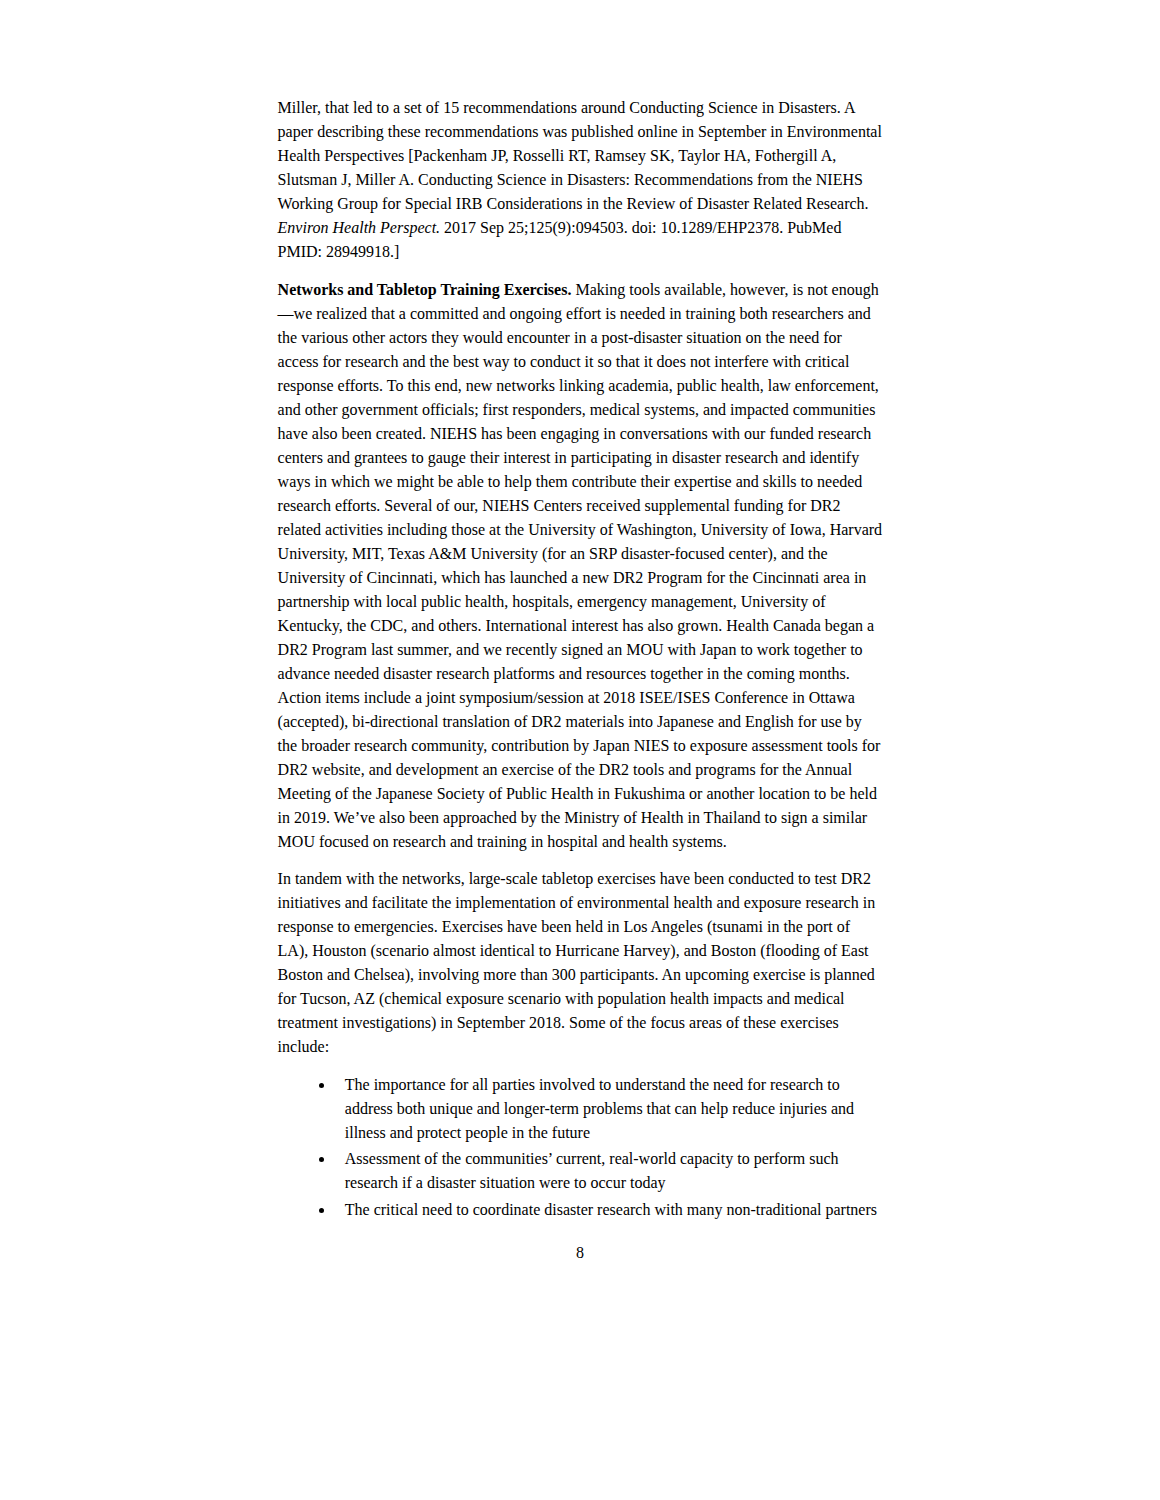Miller, that led to a set of 15 recommendations around Conducting Science in Disasters. A paper describing these recommendations was published online in September in Environmental Health Perspectives [Packenham JP, Rosselli RT, Ramsey SK, Taylor HA, Fothergill A, Slutsman J, Miller A. Conducting Science in Disasters: Recommendations from the NIEHS Working Group for Special IRB Considerations in the Review of Disaster Related Research. Environ Health Perspect. 2017 Sep 25;125(9):094503. doi: 10.1289/EHP2378. PubMed PMID: 28949918.]
Networks and Tabletop Training Exercises. Making tools available, however, is not enough—we realized that a committed and ongoing effort is needed in training both researchers and the various other actors they would encounter in a post-disaster situation on the need for access for research and the best way to conduct it so that it does not interfere with critical response efforts. To this end, new networks linking academia, public health, law enforcement, and other government officials; first responders, medical systems, and impacted communities have also been created. NIEHS has been engaging in conversations with our funded research centers and grantees to gauge their interest in participating in disaster research and identify ways in which we might be able to help them contribute their expertise and skills to needed research efforts. Several of our, NIEHS Centers received supplemental funding for DR2 related activities including those at the University of Washington, University of Iowa, Harvard University, MIT, Texas A&M University (for an SRP disaster-focused center), and the University of Cincinnati, which has launched a new DR2 Program for the Cincinnati area in partnership with local public health, hospitals, emergency management, University of Kentucky, the CDC, and others. International interest has also grown. Health Canada began a DR2 Program last summer, and we recently signed an MOU with Japan to work together to advance needed disaster research platforms and resources together in the coming months. Action items include a joint symposium/session at 2018 ISEE/ISES Conference in Ottawa (accepted), bi-directional translation of DR2 materials into Japanese and English for use by the broader research community, contribution by Japan NIES to exposure assessment tools for DR2 website, and development an exercise of the DR2 tools and programs for the Annual Meeting of the Japanese Society of Public Health in Fukushima or another location to be held in 2019. We’ve also been approached by the Ministry of Health in Thailand to sign a similar MOU focused on research and training in hospital and health systems.
In tandem with the networks, large-scale tabletop exercises have been conducted to test DR2 initiatives and facilitate the implementation of environmental health and exposure research in response to emergencies. Exercises have been held in Los Angeles (tsunami in the port of LA), Houston (scenario almost identical to Hurricane Harvey), and Boston (flooding of East Boston and Chelsea), involving more than 300 participants. An upcoming exercise is planned for Tucson, AZ (chemical exposure scenario with population health impacts and medical treatment investigations) in September 2018. Some of the focus areas of these exercises include:
The importance for all parties involved to understand the need for research to address both unique and longer-term problems that can help reduce injuries and illness and protect people in the future
Assessment of the communities’ current, real-world capacity to perform such research if a disaster situation were to occur today
The critical need to coordinate disaster research with many non-traditional partners
8